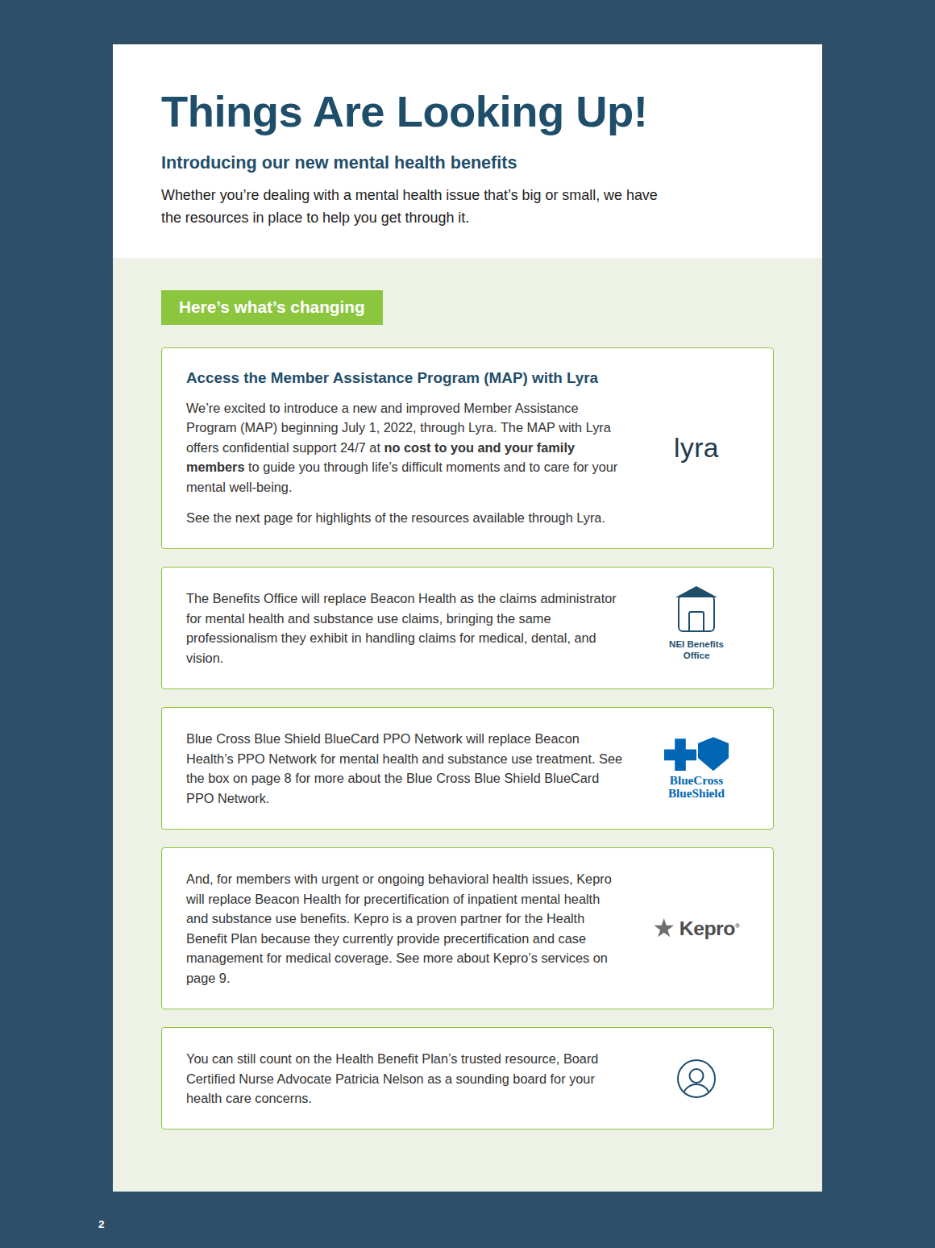Things Are Looking Up!
Introducing our new mental health benefits
Whether you’re dealing with a mental health issue that’s big or small, we have the resources in place to help you get through it.
Here’s what’s changing
Access the Member Assistance Program (MAP) with Lyra
We’re excited to introduce a new and improved Member Assistance Program (MAP) beginning July 1, 2022, through Lyra. The MAP with Lyra offers confidential support 24/7 at no cost to you and your family members to guide you through life’s difficult moments and to care for your mental well-being.
See the next page for highlights of the resources available through Lyra.
lyra
The Benefits Office will replace Beacon Health as the claims administrator for mental health and substance use claims, bringing the same professionalism they exhibit in handling claims for medical, dental, and vision.
NEI Benefits
Office
Blue Cross Blue Shield BlueCard PPO Network will replace Beacon Health’s PPO Network for mental health and substance use treatment. See the box on page 8 for more about the Blue Cross Blue Shield BlueCard PPO Network.
BlueCross
BlueShield
And, for members with urgent or ongoing behavioral health issues, Kepro will replace Beacon Health for precertification of inpatient mental health and substance use benefits. Kepro is a proven partner for the Health Benefit Plan because they currently provide precertification and case management for medical coverage. See more about Kepro’s services on page 9.
Kepro®
You can still count on the Health Benefit Plan’s trusted resource, Board Certified Nurse Advocate Patricia Nelson as a sounding board for your health care concerns.
2